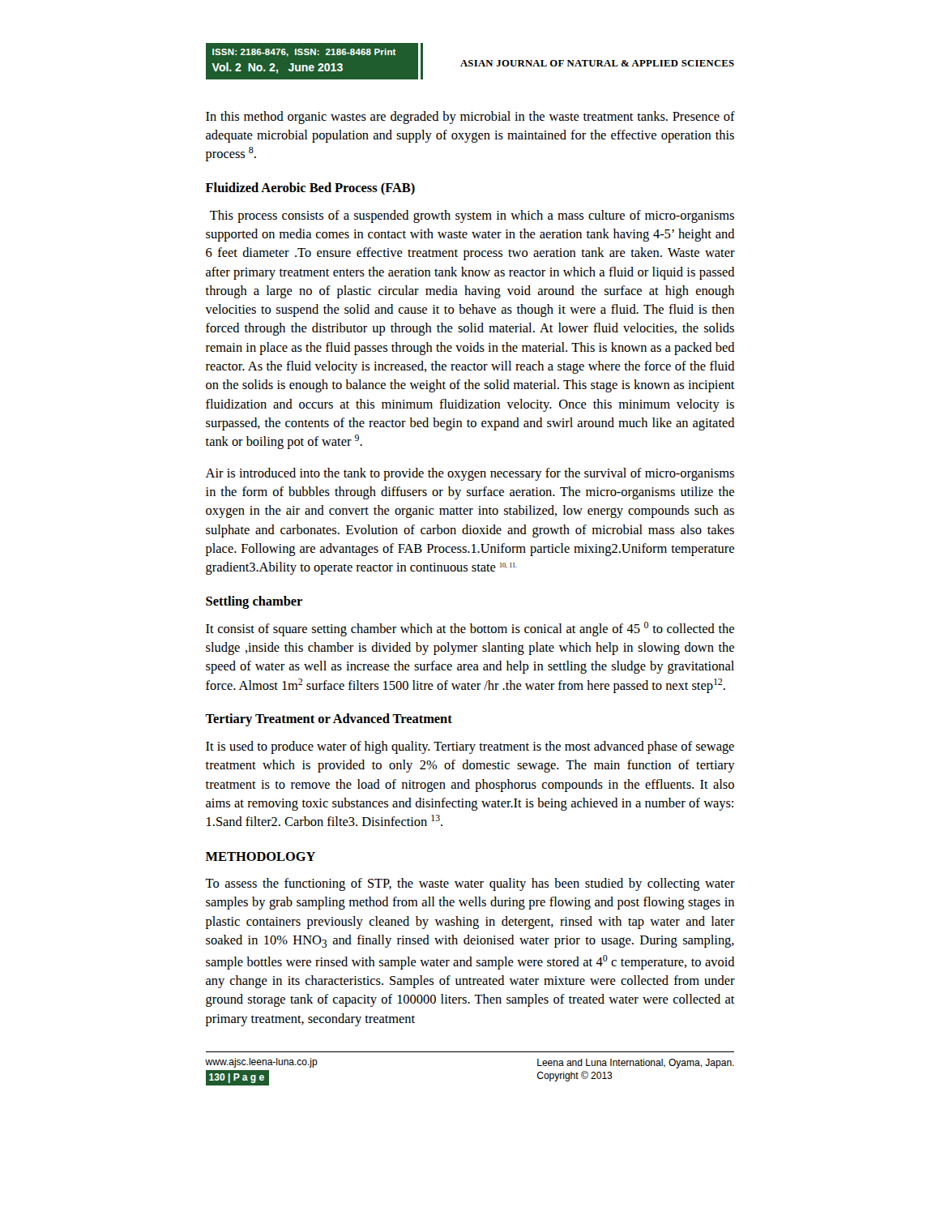ISSN: 2186-8476, ISSN: 2186-8468 Print
Vol. 2 No. 2, June 2013
ASIAN JOURNAL OF NATURAL & APPLIED SCIENCES
In this method organic wastes are degraded by microbial in the waste treatment tanks. Presence of adequate microbial population and supply of oxygen is maintained for the effective operation this process 8.
Fluidized Aerobic Bed Process (FAB)
This process consists of a suspended growth system in which a mass culture of micro-organisms supported on media comes in contact with waste water in the aeration tank having 4-5’ height and 6 feet diameter .To ensure effective treatment process two aeration tank are taken. Waste water after primary treatment enters the aeration tank know as reactor in which a fluid or liquid is passed through a large no of plastic circular media having void around the surface at high enough velocities to suspend the solid and cause it to behave as though it were a fluid. The fluid is then forced through the distributor up through the solid material. At lower fluid velocities, the solids remain in place as the fluid passes through the voids in the material. This is known as a packed bed reactor. As the fluid velocity is increased, the reactor will reach a stage where the force of the fluid on the solids is enough to balance the weight of the solid material. This stage is known as incipient fluidization and occurs at this minimum fluidization velocity. Once this minimum velocity is surpassed, the contents of the reactor bed begin to expand and swirl around much like an agitated tank or boiling pot of water 9.
Air is introduced into the tank to provide the oxygen necessary for the survival of micro-organisms in the form of bubbles through diffusers or by surface aeration. The micro-organisms utilize the oxygen in the air and convert the organic matter into stabilized, low energy compounds such as sulphate and carbonates. Evolution of carbon dioxide and growth of microbial mass also takes place. Following are advantages of FAB Process.1.Uniform particle mixing2.Uniform temperature gradient3.Ability to operate reactor in continuous state 10, 11.
Settling chamber
It consist of square setting chamber which at the bottom is conical at angle of 45 0 to collected the sludge ,inside this chamber is divided by polymer slanting plate which help in slowing down the speed of water as well as increase the surface area and help in settling the sludge by gravitational force. Almost 1m2 surface filters 1500 litre of water /hr .the water from here passed to next step12.
Tertiary Treatment or Advanced Treatment
It is used to produce water of high quality. Tertiary treatment is the most advanced phase of sewage treatment which is provided to only 2% of domestic sewage. The main function of tertiary treatment is to remove the load of nitrogen and phosphorus compounds in the effluents. It also aims at removing toxic substances and disinfecting water.It is being achieved in a number of ways: 1.Sand filter2. Carbon filte3. Disinfection 13.
METHODOLOGY
To assess the functioning of STP, the waste water quality has been studied by collecting water samples by grab sampling method from all the wells during pre flowing and post flowing stages in plastic containers previously cleaned by washing in detergent, rinsed with tap water and later soaked in 10% HNO3 and finally rinsed with deionised water prior to usage. During sampling, sample bottles were rinsed with sample water and sample were stored at 40 c temperature, to avoid any change in its characteristics. Samples of untreated water mixture were collected from under ground storage tank of capacity of 100000 liters. Then samples of treated water were collected at primary treatment, secondary treatment
www.ajsc.leena-luna.co.jp
130 | P a g e
Leena and Luna International, Oyama, Japan.
Copyright © 2013